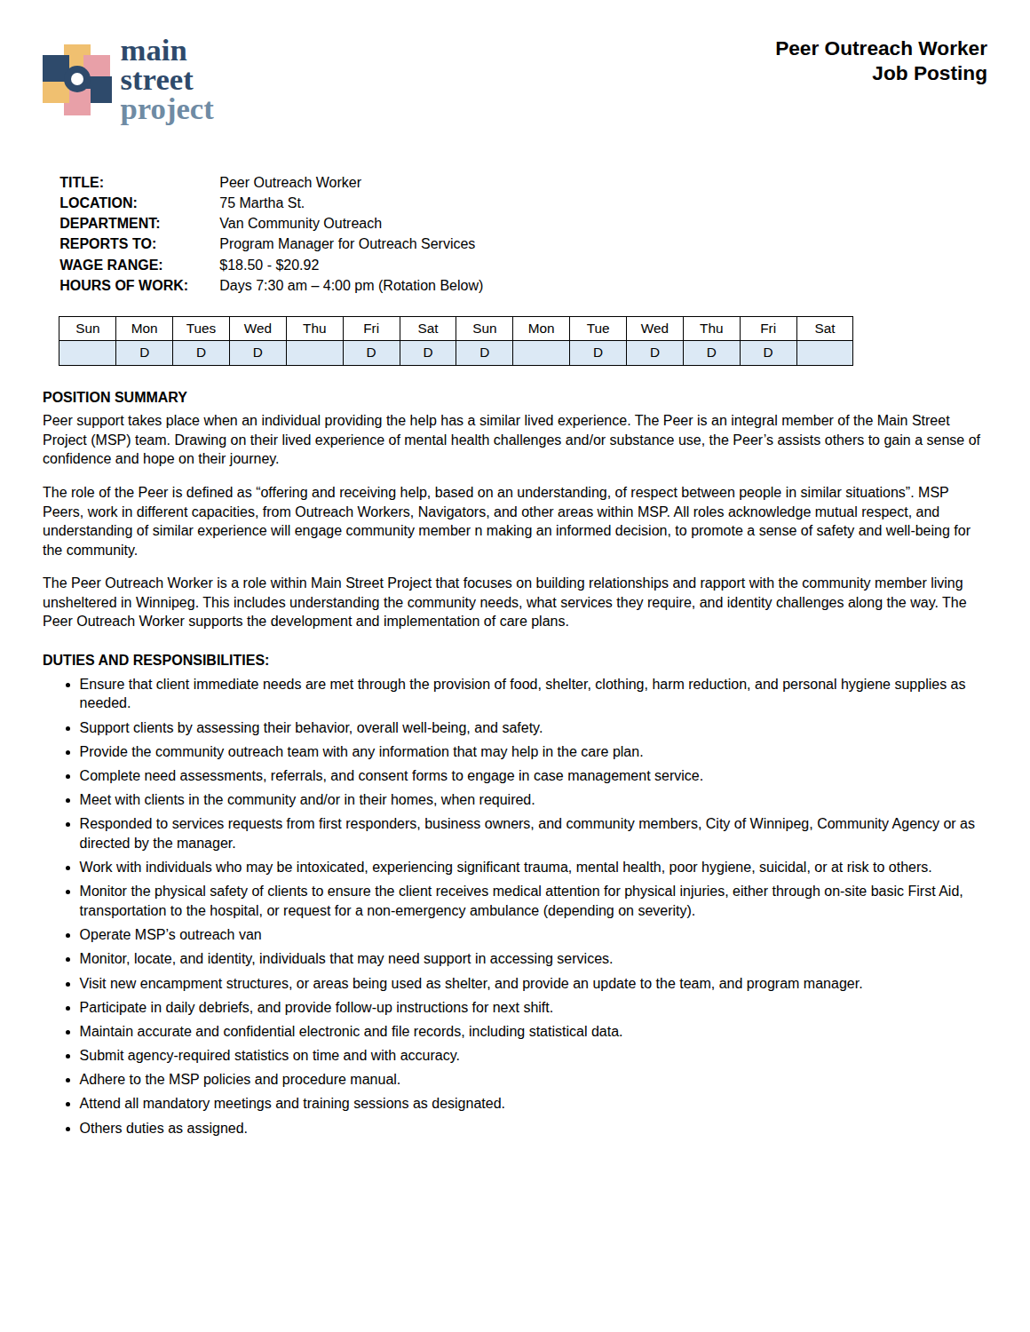main
street
project
Peer Outreach Worker
Job Posting
| TITLE: | Peer Outreach Worker |
| LOCATION: | 75 Martha St. |
| DEPARTMENT: | Van Community Outreach |
| REPORTS TO: | Program Manager for Outreach Services |
| WAGE RANGE: | $18.50 - $20.92 |
| HOURS OF WORK: | Days 7:30 am – 4:00 pm (Rotation Below) |
| Sun | Mon | Tues | Wed | Thu | Fri | Sat | Sun | Mon | Tue | Wed | Thu | Fri | Sat |
| --- | --- | --- | --- | --- | --- | --- | --- | --- | --- | --- | --- | --- | --- |
| | D | D | D | | D | D | D | | D | D | D | D | |
Position Summary
Peer support takes place when an individual providing the help has a similar lived experience. The Peer is an integral member of the Main Street Project (MSP) team. Drawing on their lived experience of mental health challenges and/or substance use, the Peer’s assists others to gain a sense of confidence and hope on their journey.
The role of the Peer is defined as “offering and receiving help, based on an understanding, of respect between people in similar situations”. MSP Peers, work in different capacities, from Outreach Workers, Navigators, and other areas within MSP. All roles acknowledge mutual respect, and understanding of similar experience will engage community member n making an informed decision, to promote a sense of safety and well-being for the community.
The Peer Outreach Worker is a role within Main Street Project that focuses on building relationships and rapport with the community member living unsheltered in Winnipeg. This includes understanding the community needs, what services they require, and identity challenges along the way. The Peer Outreach Worker supports the development and implementation of care plans.
Duties and Responsibilities:
Ensure that client immediate needs are met through the provision of food, shelter, clothing, harm reduction, and personal hygiene supplies as needed.
Support clients by assessing their behavior, overall well-being, and safety.
Provide the community outreach team with any information that may help in the care plan.
Complete need assessments, referrals, and consent forms to engage in case management service.
Meet with clients in the community and/or in their homes, when required.
Responded to services requests from first responders, business owners, and community members, City of Winnipeg, Community Agency or as directed by the manager.
Work with individuals who may be intoxicated, experiencing significant trauma, mental health, poor hygiene, suicidal, or at risk to others.
Monitor the physical safety of clients to ensure the client receives medical attention for physical injuries, either through on-site basic First Aid, transportation to the hospital, or request for a non-emergency ambulance (depending on severity).
Operate MSP’s outreach van
Monitor, locate, and identity, individuals that may need support in accessing services.
Visit new encampment structures, or areas being used as shelter, and provide an update to the team, and program manager.
Participate in daily debriefs, and provide follow-up instructions for next shift.
Maintain accurate and confidential electronic and file records, including statistical data.
Submit agency-required statistics on time and with accuracy.
Adhere to the MSP policies and procedure manual.
Attend all mandatory meetings and training sessions as designated.
Others duties as assigned.